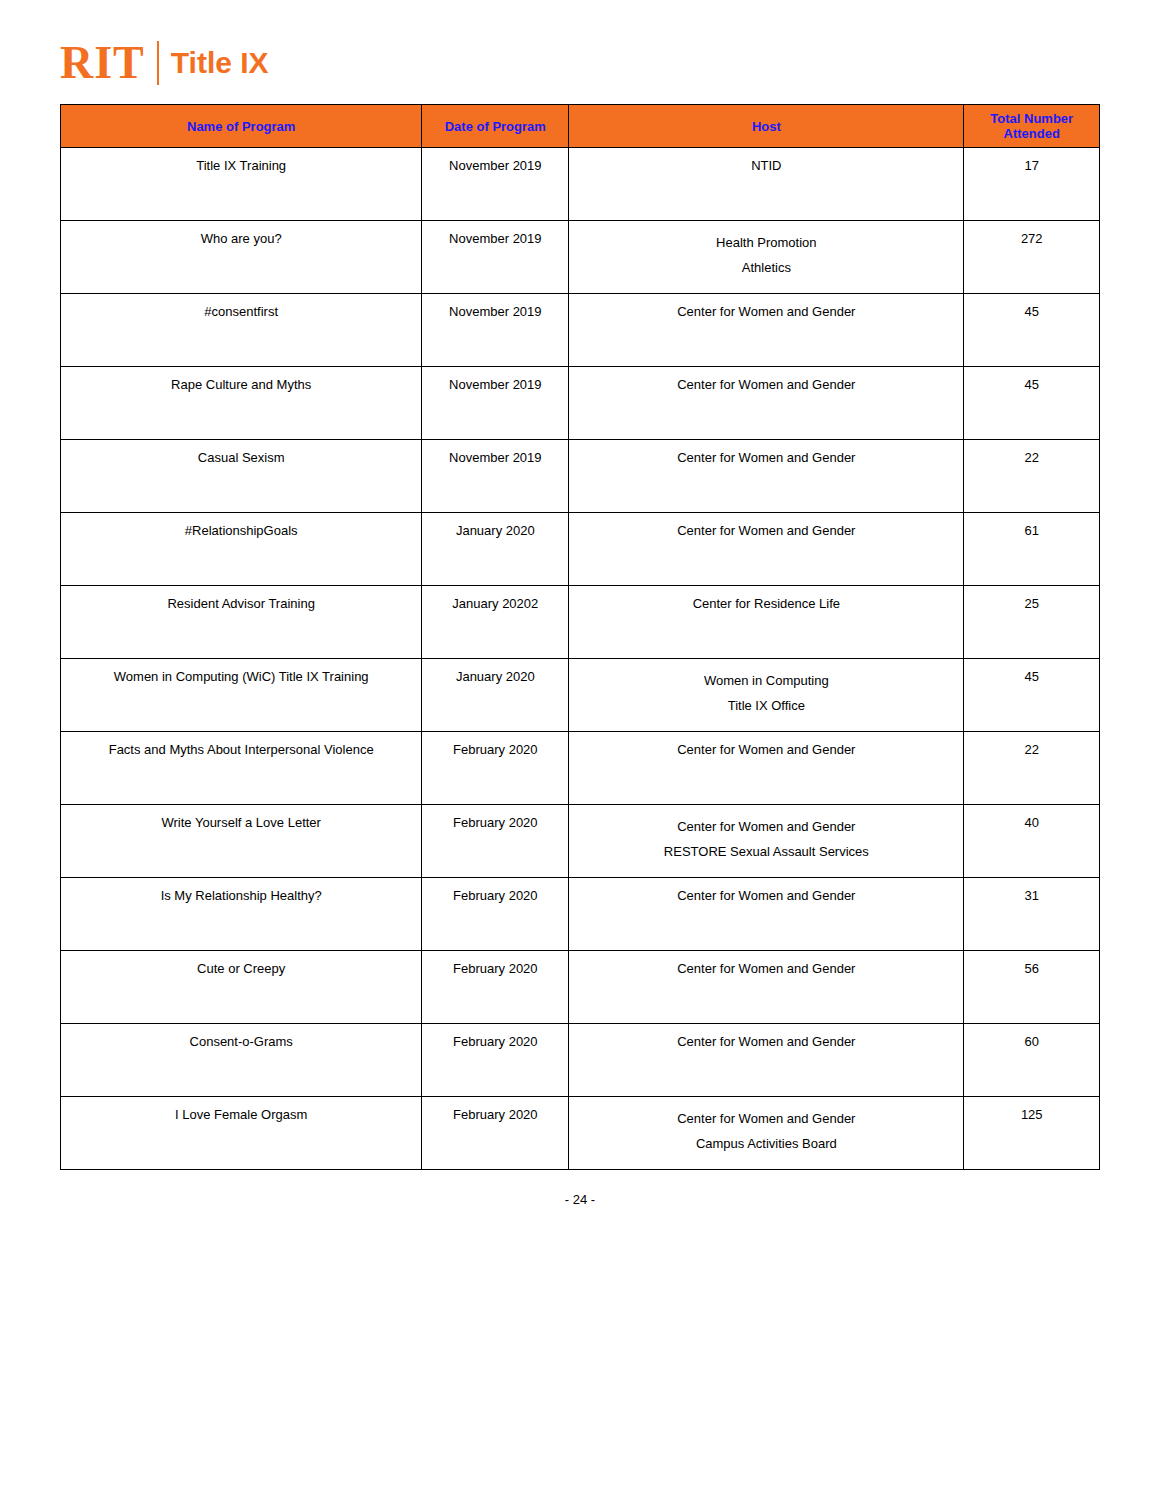RIT Title IX
| Name of Program | Date of Program | Host | Total Number Attended |
| --- | --- | --- | --- |
| Title IX Training | November 2019 | NTID | 17 |
| Who are you? | November 2019 | Health Promotion Athletics | 272 |
| #consentfirst | November 2019 | Center for Women and Gender | 45 |
| Rape Culture and Myths | November 2019 | Center for Women and Gender | 45 |
| Casual Sexism | November 2019 | Center for Women and Gender | 22 |
| #RelationshipGoals | January 2020 | Center for Women and Gender | 61 |
| Resident Advisor Training | January 20202 | Center for Residence Life | 25 |
| Women in Computing (WiC) Title IX Training | January 2020 | Women in Computing Title IX Office | 45 |
| Facts and Myths About Interpersonal Violence | February 2020 | Center for Women and Gender | 22 |
| Write Yourself a Love Letter | February 2020 | Center for Women and Gender RESTORE Sexual Assault Services | 40 |
| Is My Relationship Healthy? | February 2020 | Center for Women and Gender | 31 |
| Cute or Creepy | February 2020 | Center for Women and Gender | 56 |
| Consent-o-Grams | February 2020 | Center for Women and Gender | 60 |
| I Love Female Orgasm | February 2020 | Center for Women and Gender Campus Activities Board | 125 |
- 24 -